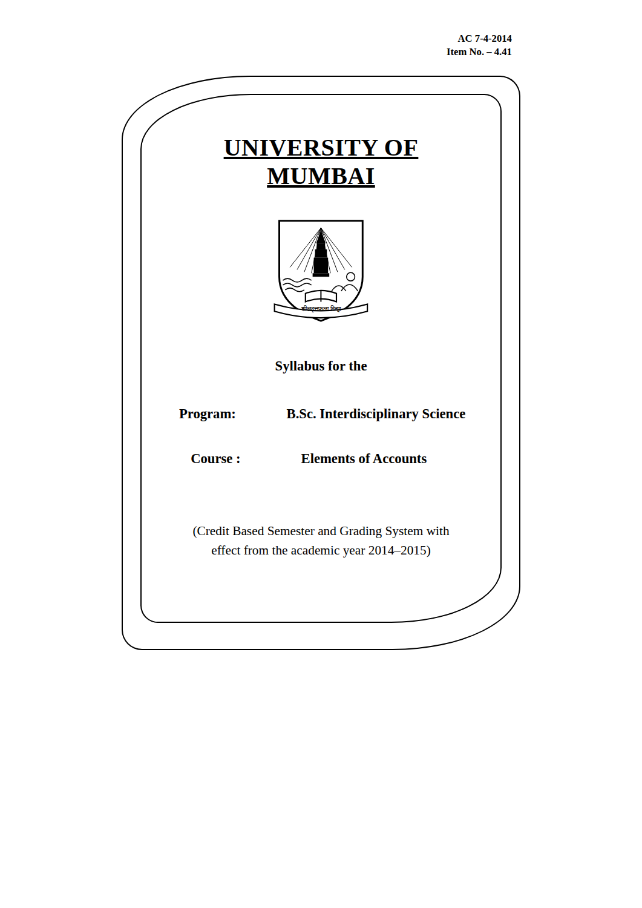AC 7-4-2014
Item No. – 4.41
UNIVERSITY OF MUMBAI
शीलवृत्तफला विद्या
Syllabus for the
Program: B.Sc. Interdisciplinary Science
Course : Elements of Accounts
(Credit Based Semester and Grading System with
effect from the academic year 2014–2015)